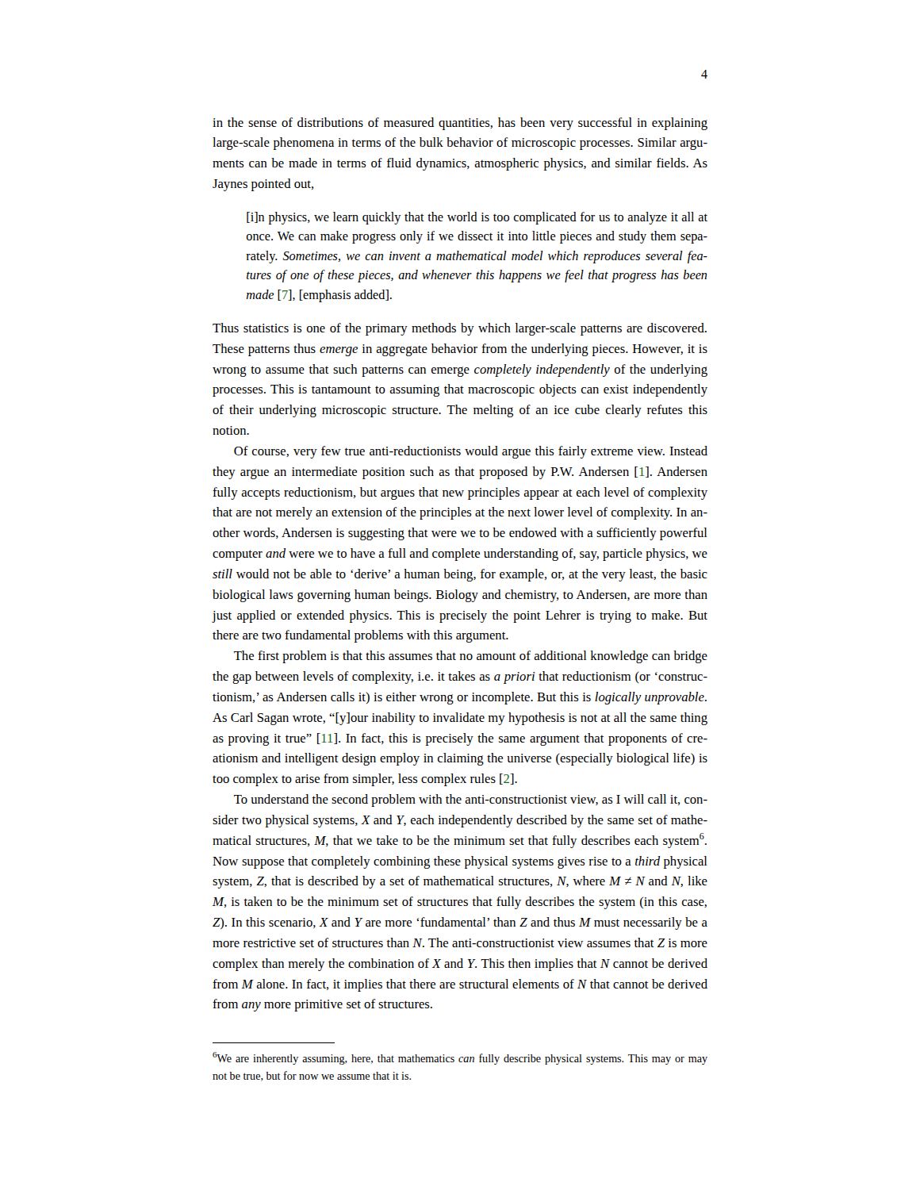4
in the sense of distributions of measured quantities, has been very successful in explaining large-scale phenomena in terms of the bulk behavior of microscopic processes. Similar arguments can be made in terms of fluid dynamics, atmospheric physics, and similar fields. As Jaynes pointed out,
[i]n physics, we learn quickly that the world is too complicated for us to analyze it all at once. We can make progress only if we dissect it into little pieces and study them separately. Sometimes, we can invent a mathematical model which reproduces several features of one of these pieces, and whenever this happens we feel that progress has been made [7], [emphasis added].
Thus statistics is one of the primary methods by which larger-scale patterns are discovered. These patterns thus emerge in aggregate behavior from the underlying pieces. However, it is wrong to assume that such patterns can emerge completely independently of the underlying processes. This is tantamount to assuming that macroscopic objects can exist independently of their underlying microscopic structure. The melting of an ice cube clearly refutes this notion.
Of course, very few true anti-reductionists would argue this fairly extreme view. Instead they argue an intermediate position such as that proposed by P.W. Andersen [1]. Andersen fully accepts reductionism, but argues that new principles appear at each level of complexity that are not merely an extension of the principles at the next lower level of complexity. In another words, Andersen is suggesting that were we to be endowed with a sufficiently powerful computer and were we to have a full and complete understanding of, say, particle physics, we still would not be able to ‘derive’ a human being, for example, or, at the very least, the basic biological laws governing human beings. Biology and chemistry, to Andersen, are more than just applied or extended physics. This is precisely the point Lehrer is trying to make. But there are two fundamental problems with this argument.
The first problem is that this assumes that no amount of additional knowledge can bridge the gap between levels of complexity, i.e. it takes as a priori that reductionism (or ‘constructionism,’ as Andersen calls it) is either wrong or incomplete. But this is logically unprovable. As Carl Sagan wrote, “[y]our inability to invalidate my hypothesis is not at all the same thing as proving it true” [11]. In fact, this is precisely the same argument that proponents of creationism and intelligent design employ in claiming the universe (especially biological life) is too complex to arise from simpler, less complex rules [2].
To understand the second problem with the anti-constructionist view, as I will call it, consider two physical systems, X and Y, each independently described by the same set of mathematical structures, M, that we take to be the minimum set that fully describes each system6. Now suppose that completely combining these physical systems gives rise to a third physical system, Z, that is described by a set of mathematical structures, N, where M ≠ N and N, like M, is taken to be the minimum set of structures that fully describes the system (in this case, Z). In this scenario, X and Y are more ‘fundamental’ than Z and thus M must necessarily be a more restrictive set of structures than N. The anti-constructionist view assumes that Z is more complex than merely the combination of X and Y. This then implies that N cannot be derived from M alone. In fact, it implies that there are structural elements of N that cannot be derived from any more primitive set of structures.
6 We are inherently assuming, here, that mathematics can fully describe physical systems. This may or may not be true, but for now we assume that it is.